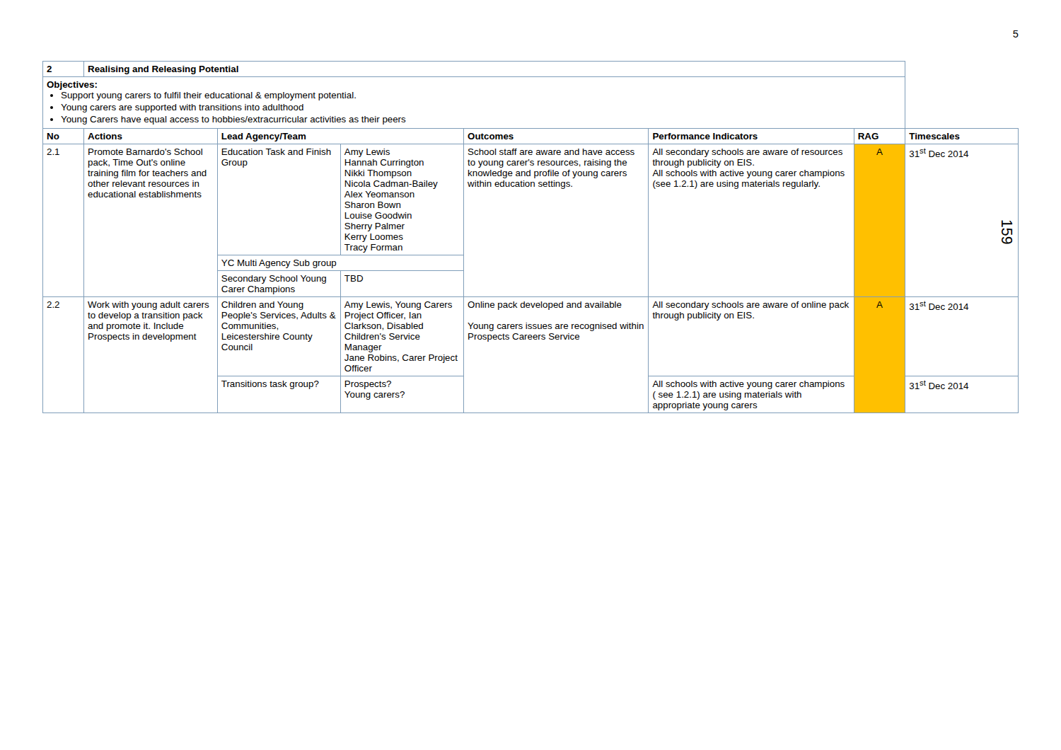5
159
| 2 | Realising and Releasing Potential |
| Objectives: Support young carers to fulfil their educational & employment potential. Young carers are supported with transitions into adulthood Young Carers have equal access to hobbies/extracurricular activities as their peers |
| No | Actions | Lead Agency/Team | Outcomes | Performance Indicators | RAG | Timescales |
| 2.1 | Promote Barnardo's School pack, Time Out's online training film for teachers and other relevant resources in educational establishments | Education Task and Finish Group | Amy Lewis Hannah Currington Nikki Thompson Nicola Cadman-Bailey Alex Yeomanson Sharon Bown Louise Goodwin Sherry Palmer Kerry Loomes Tracy Forman | School staff are aware and have access to young carer's resources, raising the knowledge and profile of young carers within education settings. | All secondary schools are aware of resources through publicity on EIS. All schools with active young carer champions (see 1.2.1) are using materials regularly. | A | 31 st Dec 2014 |
| YC Multi Agency Sub group |
| Secondary School Young Carer Champions | TBD |
| 2.2 | Work with young adult carers to develop a transition pack and promote it. Include Prospects in development | Children and Young People's Services, Adults & Communities, Leicestershire County Council | Amy Lewis, Young Carers Project Officer, Ian Clarkson, Disabled Children's Service Manager Jane Robins, Carer Project Officer | Online pack developed and available Young carers issues are recognised within Prospects Careers Service | All secondary schools are aware of online pack through publicity on EIS. | A | 31 st Dec 2014 |
| Transitions task group? | Prospects? Young carers? | All schools with active young carer champions ( see 1.2.1) are using materials with appropriate young carers | 31 st Dec 2014 |